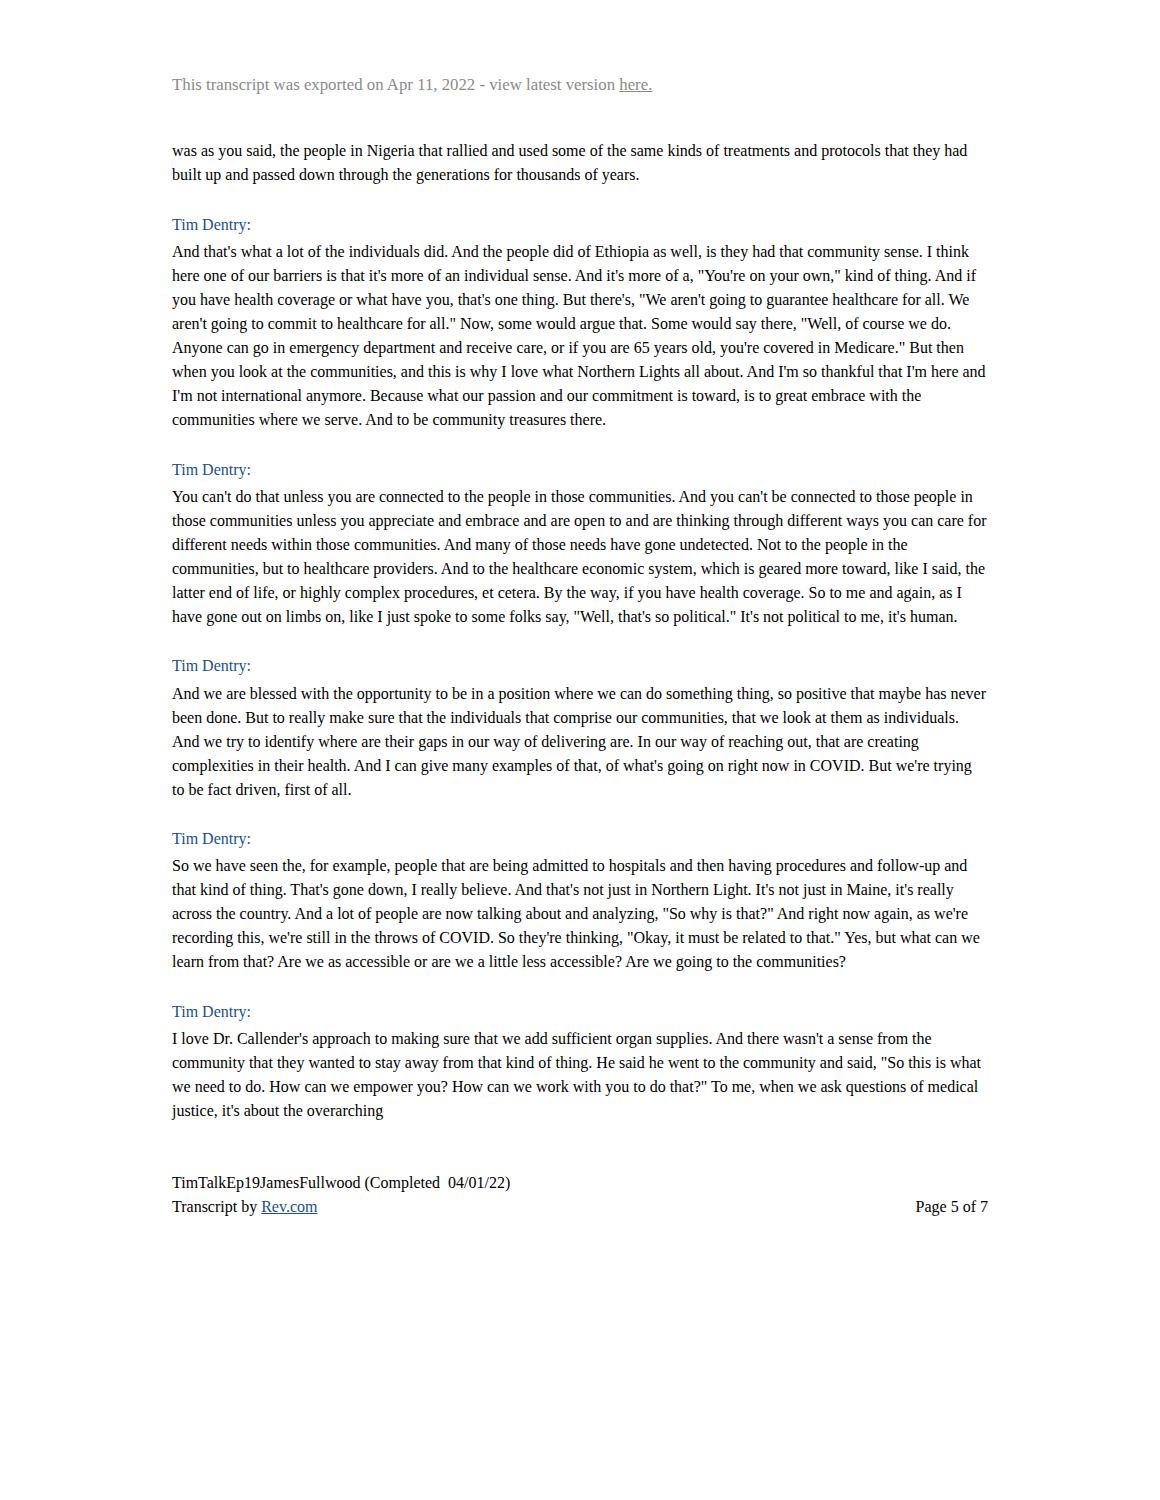This transcript was exported on Apr 11, 2022 - view latest version here.
was as you said, the people in Nigeria that rallied and used some of the same kinds of treatments and protocols that they had built up and passed down through the generations for thousands of years.
Tim Dentry:
And that's what a lot of the individuals did. And the people did of Ethiopia as well, is they had that community sense. I think here one of our barriers is that it's more of an individual sense. And it's more of a, "You're on your own," kind of thing. And if you have health coverage or what have you, that's one thing. But there's, "We aren't going to guarantee healthcare for all. We aren't going to commit to healthcare for all." Now, some would argue that. Some would say there, "Well, of course we do. Anyone can go in emergency department and receive care, or if you are 65 years old, you're covered in Medicare." But then when you look at the communities, and this is why I love what Northern Lights all about. And I'm so thankful that I'm here and I'm not international anymore. Because what our passion and our commitment is toward, is to great embrace with the communities where we serve. And to be community treasures there.
Tim Dentry:
You can't do that unless you are connected to the people in those communities. And you can't be connected to those people in those communities unless you appreciate and embrace and are open to and are thinking through different ways you can care for different needs within those communities. And many of those needs have gone undetected. Not to the people in the communities, but to healthcare providers. And to the healthcare economic system, which is geared more toward, like I said, the latter end of life, or highly complex procedures, et cetera. By the way, if you have health coverage. So to me and again, as I have gone out on limbs on, like I just spoke to some folks say, "Well, that's so political." It's not political to me, it's human.
Tim Dentry:
And we are blessed with the opportunity to be in a position where we can do something thing, so positive that maybe has never been done. But to really make sure that the individuals that comprise our communities, that we look at them as individuals. And we try to identify where are their gaps in our way of delivering are. In our way of reaching out, that are creating complexities in their health. And I can give many examples of that, of what's going on right now in COVID. But we're trying to be fact driven, first of all.
Tim Dentry:
So we have seen the, for example, people that are being admitted to hospitals and then having procedures and follow-up and that kind of thing. That's gone down, I really believe. And that's not just in Northern Light. It's not just in Maine, it's really across the country. And a lot of people are now talking about and analyzing, "So why is that?" And right now again, as we're recording this, we're still in the throws of COVID. So they're thinking, "Okay, it must be related to that." Yes, but what can we learn from that? Are we as accessible or are we a little less accessible? Are we going to the communities?
Tim Dentry:
I love Dr. Callender's approach to making sure that we add sufficient organ supplies. And there wasn't a sense from the community that they wanted to stay away from that kind of thing. He said he went to the community and said, "So this is what we need to do. How can we empower you? How can we work with you to do that?" To me, when we ask questions of medical justice, it's about the overarching
TimTalkEp19JamesFullwood (Completed 04/01/22)
Transcript by Rev.com
Page 5 of 7